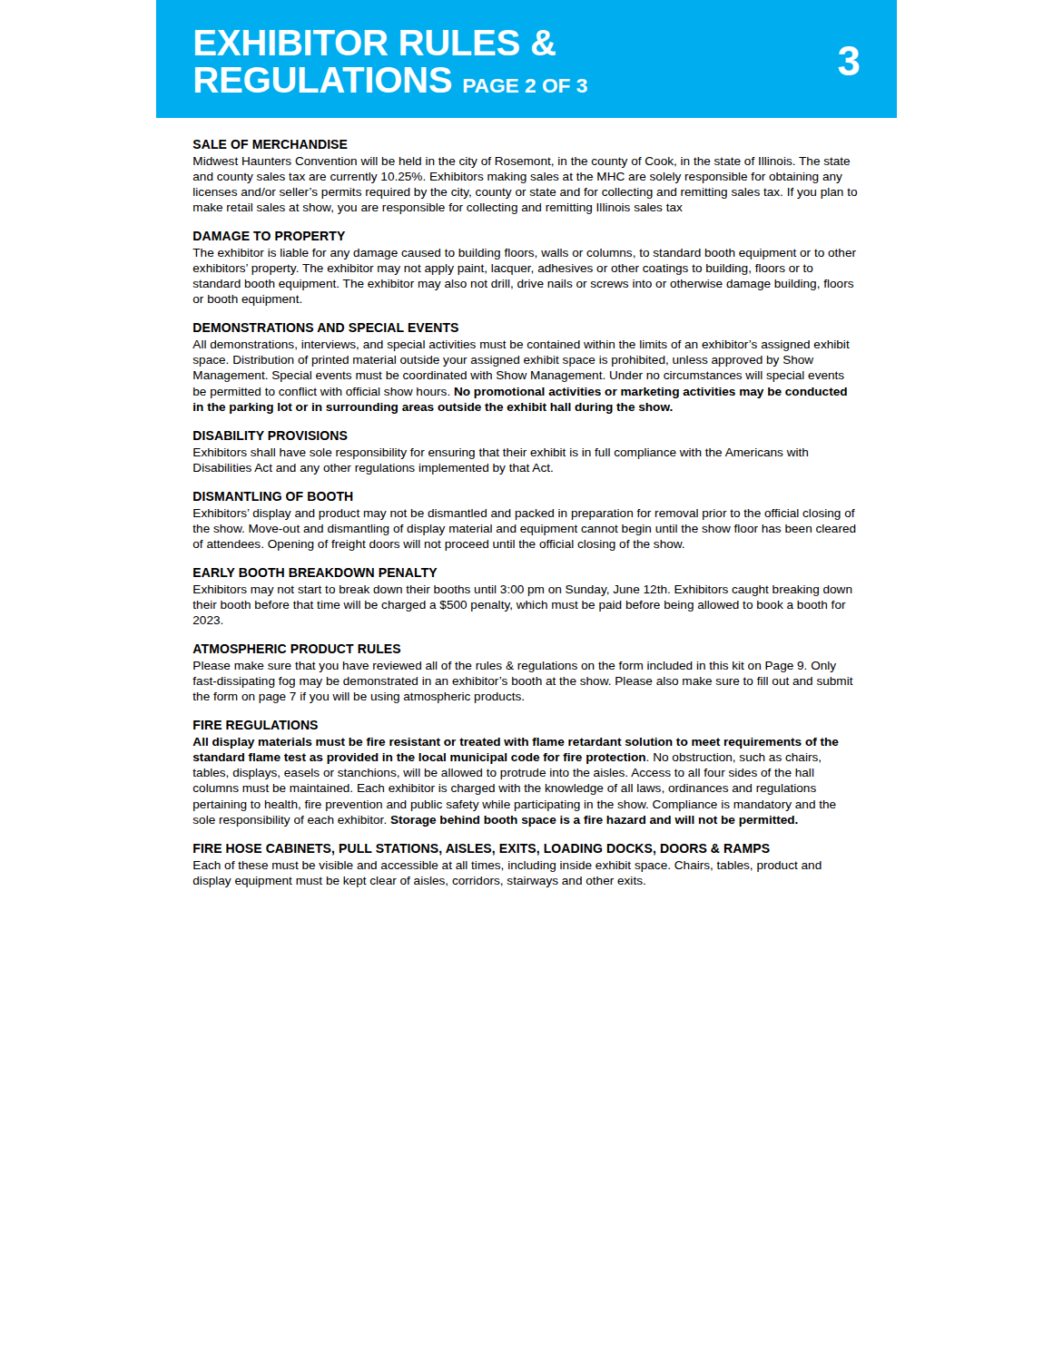Exhibitor Rules &
Regulations Page 2 of 3
3
Sale of Merchandise
Midwest Haunters Convention will be held in the city of Rosemont, in the county of Cook, in the state of Illinois. The state and county sales tax are currently 10.25%. Exhibitors making sales at the MHC are solely responsible for obtaining any licenses and/or seller’s permits required by the city, county or state and for collecting and remitting sales tax. If you plan to make retail sales at show, you are responsible for collecting and remitting Illinois sales tax
Damage to Property
The exhibitor is liable for any damage caused to building floors, walls or columns, to standard booth equipment or to other exhibitors’ property. The exhibitor may not apply paint, lacquer, adhesives or other coatings to building, floors or to standard booth equipment. The exhibitor may also not drill, drive nails or screws into or otherwise damage building, floors or booth equipment.
Demonstrations and Special Events
All demonstrations, interviews, and special activities must be contained within the limits of an exhibitor’s assigned exhibit space. Distribution of printed material outside your assigned exhibit space is prohibited, unless approved by Show Management. Special events must be coordinated with Show Management. Under no circumstances will special events be permitted to conflict with official show hours. No promotional activities or marketing activities may be conducted in the parking lot or in surrounding areas outside the exhibit hall during the show.
Disability Provisions
Exhibitors shall have sole responsibility for ensuring that their exhibit is in full compliance with the Americans with Disabilities Act and any other regulations implemented by that Act.
Dismantling of Booth
Exhibitors’ display and product may not be dismantled and packed in preparation for removal prior to the official closing of the show. Move-out and dismantling of display material and equipment cannot begin until the show floor has been cleared of attendees. Opening of freight doors will not proceed until the official closing of the show.
Early Booth Breakdown Penalty
Exhibitors may not start to break down their booths until 3:00 pm on Sunday, June 12th. Exhibitors caught breaking down their booth before that time will be charged a $500 penalty, which must be paid before being allowed to book a booth for 2023.
Atmospheric Product Rules
Please make sure that you have reviewed all of the rules & regulations on the form included in this kit on Page 9. Only fast-dissipating fog may be demonstrated in an exhibitor’s booth at the show. Please also make sure to fill out and submit the form on page 7 if you will be using atmospheric products.
Fire Regulations
All display materials must be fire resistant or treated with flame retardant solution to meet requirements of the standard flame test as provided in the local municipal code for fire protection. No obstruction, such as chairs, tables, displays, easels or stanchions, will be allowed to protrude into the aisles. Access to all four sides of the hall columns must be maintained. Each exhibitor is charged with the knowledge of all laws, ordinances and regulations pertaining to health, fire prevention and public safety while participating in the show. Compliance is mandatory and the sole responsibility of each exhibitor. Storage behind booth space is a fire hazard and will not be permitted.
Fire Hose Cabinets, Pull Stations, Aisles, Exits, Loading Docks, Doors & Ramps
Each of these must be visible and accessible at all times, including inside exhibit space. Chairs, tables, product and display equipment must be kept clear of aisles, corridors, stairways and other exits.